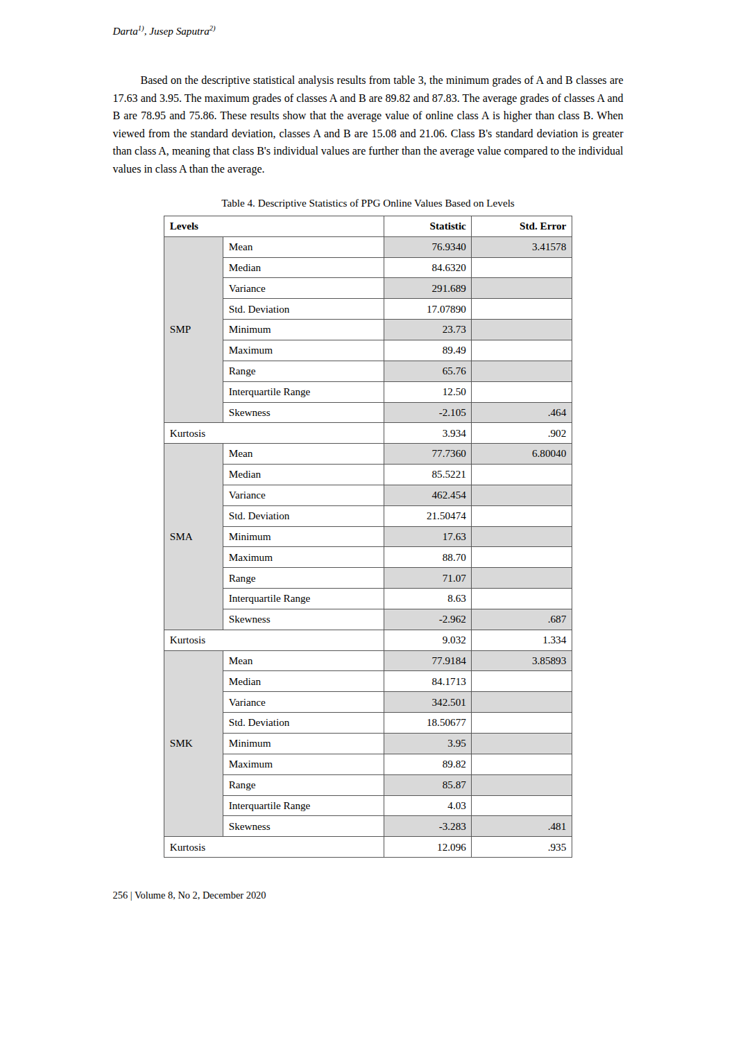Darta1), Jusep Saputra2)
Based on the descriptive statistical analysis results from table 3, the minimum grades of A and B classes are 17.63 and 3.95. The maximum grades of classes A and B are 89.82 and 87.83. The average grades of classes A and B are 78.95 and 75.86. These results show that the average value of online class A is higher than class B. When viewed from the standard deviation, classes A and B are 15.08 and 21.06. Class B's standard deviation is greater than class A, meaning that class B's individual values are further than the average value compared to the individual values in class A than the average.
Table 4. Descriptive Statistics of PPG Online Values Based on Levels
| Levels | Statistic | Std. Error |
| --- | --- | --- |
| SMP | Mean | 76.9340 | 3.41578 |
| Median | 84.6320 | |
| Variance | 291.689 | |
| Std. Deviation | 17.07890 | |
| Minimum | 23.73 | |
| Maximum | 89.49 | |
| Range | 65.76 | |
| Interquartile Range | 12.50 | |
| Skewness | -2.105 | .464 |
| Kurtosis | 3.934 | .902 |
| SMA | Mean | 77.7360 | 6.80040 |
| Median | 85.5221 | |
| Variance | 462.454 | |
| Std. Deviation | 21.50474 | |
| Minimum | 17.63 | |
| Maximum | 88.70 | |
| Range | 71.07 | |
| Interquartile Range | 8.63 | |
| Skewness | -2.962 | .687 |
| Kurtosis | 9.032 | 1.334 |
| SMK | Mean | 77.9184 | 3.85893 |
| Median | 84.1713 | |
| Variance | 342.501 | |
| Std. Deviation | 18.50677 | |
| Minimum | 3.95 | |
| Maximum | 89.82 | |
| Range | 85.87 | |
| Interquartile Range | 4.03 | |
| Skewness | -3.283 | .481 |
| Kurtosis | 12.096 | .935 |
256 | Volume 8, No 2, December 2020